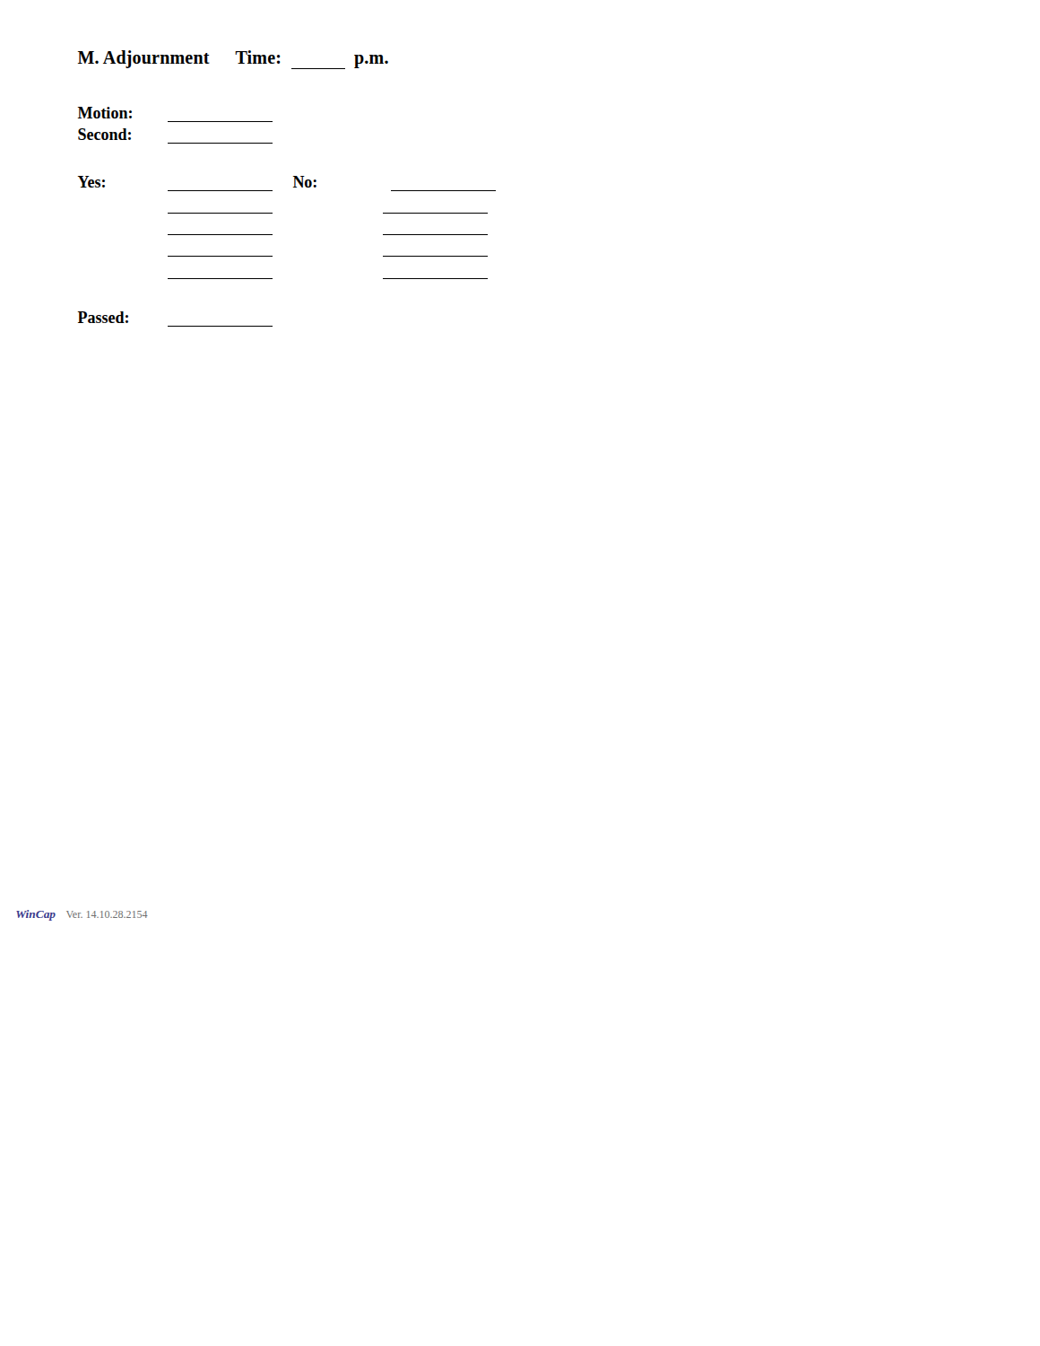M. Adjournment Time: p.m.
| Motion: | |
| Second: | |
| Yes: | | No: | |
| Passed: | |
WinCap Ver. 14.10.28.2154